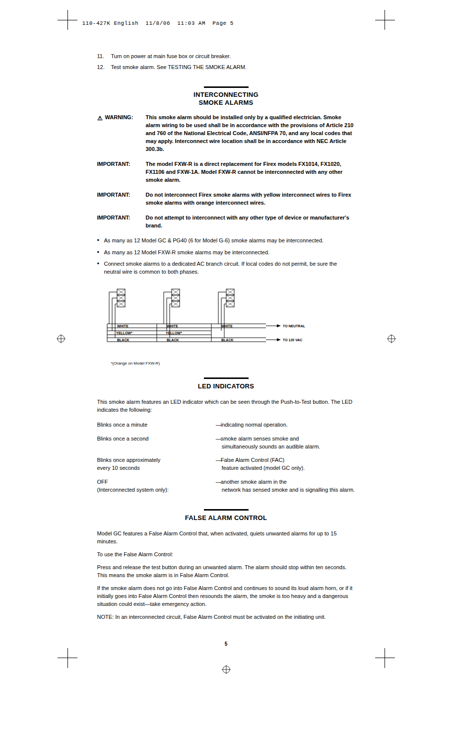110-427K English 11/8/06 11:03 AM Page 5
11. Turn on power at main fuse box or circuit breaker.
12. Test smoke alarm. See TESTING THE SMOKE ALARM.
INTERCONNECTING
SMOKE ALARMS
⚠
WARNING:
This smoke alarm should be installed only by a qualified electrician. Smoke alarm wiring to be used shall be in accordance with the provisions of Article 210 and 760 of the National Electrical Code, ANSI/NFPA 70, and any local codes that may apply. Interconnect wire location shall be in accordance with NEC Article 300.3b.
IMPORTANT:
The model FXW-R is a direct replacement for Firex models FX1014, FX1020, FX1106 and FXW-1A. Model FXW-R cannot be interconnected with any other smoke alarm.
IMPORTANT:
Do not interconnect Firex smoke alarms with yellow interconnect wires to Firex smoke alarms with orange interconnect wires.
IMPORTANT:
Do not attempt to interconnect with any other type of device or manufacturer's brand.
As many as 12 Model GC & PG40 (6 for Model G-6) smoke alarms may be interconnected.
As many as 12 Model FXW-R smoke alarms may be interconnected.
Connect smoke alarms to a dedicated AC branch circuit. If local codes do not permit, be sure the neutral wire is common to both phases.
WHITE WHITE WHITE YELLOW* YELLOW* BLACK BLACK BLACK TO NEUTRAL TO 120 VAC
*(Orange on Model FXW-R)
LED INDICATORS
This smoke alarm features an LED indicator which can be seen through the Push-to-Test button. The LED indicates the following:
| Blinks once a minute | — indicating normal operation. |
| Blinks once a second | — smoke alarm senses smoke and simultaneously sounds an audible alarm. |
| Blinks once approximately every 10 seconds | — False Alarm Control (FAC) feature activated (model GC only). |
| OFF (Interconnected system only): | — another smoke alarm in the network has sensed smoke and is signalling this alarm. |
FALSE ALARM CONTROL
Model GC features a False Alarm Control that, when activated, quiets unwanted alarms for up to 15 minutes.
To use the False Alarm Control:
Press and release the test button during an unwanted alarm. The alarm should stop within ten seconds. This means the smoke alarm is in False Alarm Control.
If the smoke alarm does not go into False Alarm Control and continues to sound its loud alarm horn, or if it initially goes into False Alarm Control then resounds the alarm, the smoke is too heavy and a dangerous situation could exist—take emergency action.
NOTE: In an interconnected circuit, False Alarm Control must be activated on the initiating unit.
5